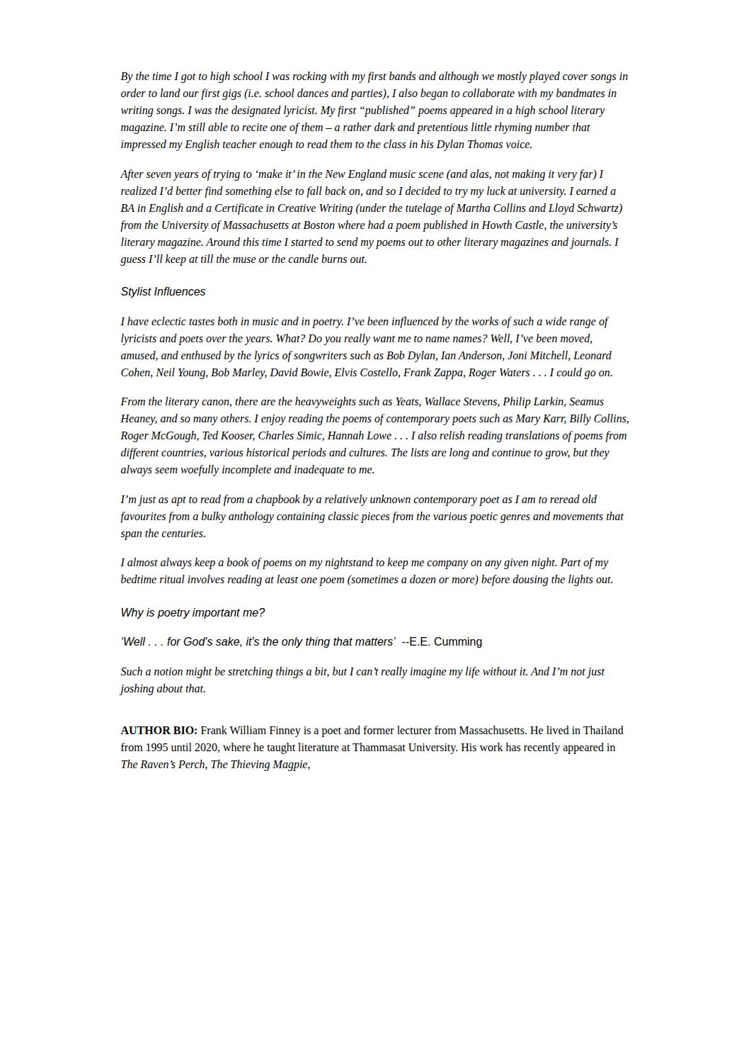By the time I got to high school I was rocking with my first bands and although we mostly played cover songs in order to land our first gigs (i.e. school dances and parties), I also began to collaborate with my bandmates in writing songs. I was the designated lyricist. My first “published” poems appeared in a high school literary magazine. I’m still able to recite one of them – a rather dark and pretentious little rhyming number that impressed my English teacher enough to read them to the class in his Dylan Thomas voice.
After seven years of trying to ‘make it’ in the New England music scene (and alas, not making it very far) I realized I’d better find something else to fall back on, and so I decided to try my luck at university. I earned a BA in English and a Certificate in Creative Writing (under the tutelage of Martha Collins and Lloyd Schwartz) from the University of Massachusetts at Boston where had a poem published in Howth Castle, the university’s literary magazine. Around this time I started to send my poems out to other literary magazines and journals. I guess I’ll keep at till the muse or the candle burns out.
Stylist Influences
I have eclectic tastes both in music and in poetry. I’ve been influenced by the works of such a wide range of lyricists and poets over the years. What? Do you really want me to name names? Well, I’ve been moved, amused, and enthused by the lyrics of songwriters such as Bob Dylan, Ian Anderson, Joni Mitchell, Leonard Cohen, Neil Young, Bob Marley, David Bowie, Elvis Costello, Frank Zappa, Roger Waters . . . I could go on.
From the literary canon, there are the heavyweights such as Yeats, Wallace Stevens, Philip Larkin, Seamus Heaney, and so many others. I enjoy reading the poems of contemporary poets such as Mary Karr, Billy Collins, Roger McGough, Ted Kooser, Charles Simic, Hannah Lowe . . . I also relish reading translations of poems from different countries, various historical periods and cultures. The lists are long and continue to grow, but they always seem woefully incomplete and inadequate to me.
I’m just as apt to read from a chapbook by a relatively unknown contemporary poet as I am to reread old favourites from a bulky anthology containing classic pieces from the various poetic genres and movements that span the centuries.
I almost always keep a book of poems on my nightstand to keep me company on any given night. Part of my bedtime ritual involves reading at least one poem (sometimes a dozen or more) before dousing the lights out.
Why is poetry important me?
‘Well . . . for God's sake, it's the only thing that matters’ --E.E. Cumming
Such a notion might be stretching things a bit, but I can’t really imagine my life without it. And I’m not just joshing about that.
AUTHOR BIO: Frank William Finney is a poet and former lecturer from Massachusetts. He lived in Thailand from 1995 until 2020, where he taught literature at Thammasat University. His work has recently appeared in The Raven’s Perch, The Thieving Magpie,